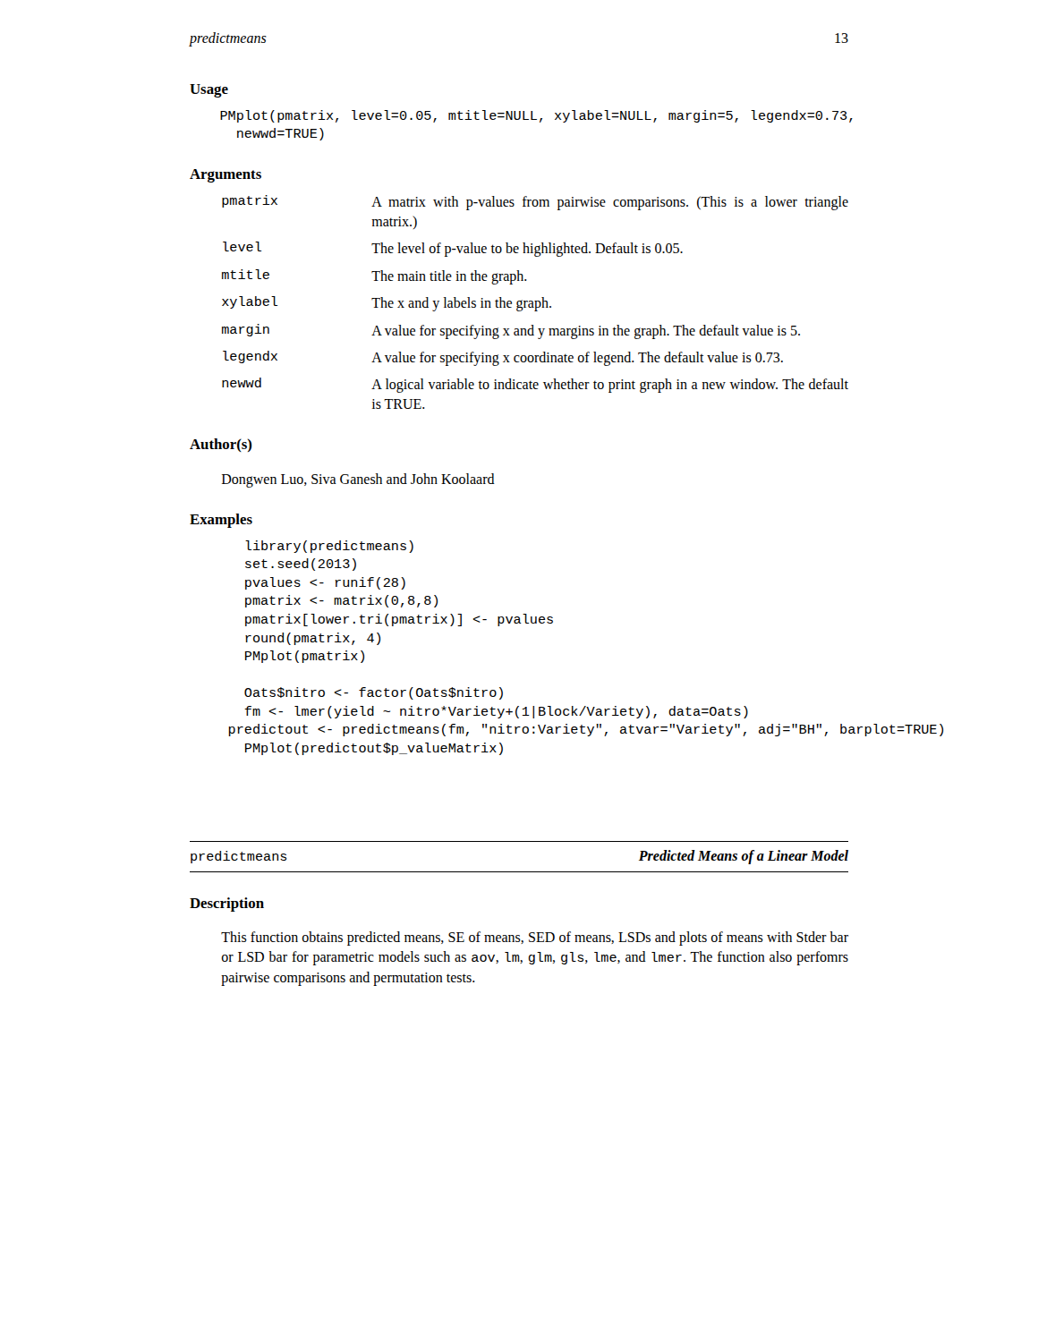predictmeans 13
Usage
PMplot(pmatrix, level=0.05, mtitle=NULL, xylabel=NULL, margin=5, legendx=0.73,
  newwd=TRUE)
Arguments
pmatrix
A matrix with p-values from pairwise comparisons. (This is a lower triangle matrix.)
level
The level of p-value to be highlighted. Default is 0.05.
mtitle
The main title in the graph.
xylabel
The x and y labels in the graph.
margin
A value for specifying x and y margins in the graph. The default value is 5.
legendx
A value for specifying x coordinate of legend. The default value is 0.73.
newwd
A logical variable to indicate whether to print graph in a new window. The default is TRUE.
Author(s)
Dongwen Luo, Siva Ganesh and John Koolaard
Examples
   library(predictmeans)
   set.seed(2013)
   pvalues <- runif(28)
   pmatrix <- matrix(0,8,8)
   pmatrix[lower.tri(pmatrix)] <- pvalues
   round(pmatrix, 4)
   PMplot(pmatrix)

   Oats$nitro <- factor(Oats$nitro)
   fm <- lmer(yield ~ nitro*Variety+(1|Block/Variety), data=Oats)
 predictout <- predictmeans(fm, "nitro:Variety", atvar="Variety", adj="BH", barplot=TRUE)
   PMplot(predictout$p_valueMatrix)
predictmeans Predicted Means of a Linear Model
Description
This function obtains predicted means, SE of means, SED of means, LSDs and plots of means with Stder bar or LSD bar for parametric models such as aov, lm, glm, gls, lme, and lmer. The function also perfomrs pairwise comparisons and permutation tests.